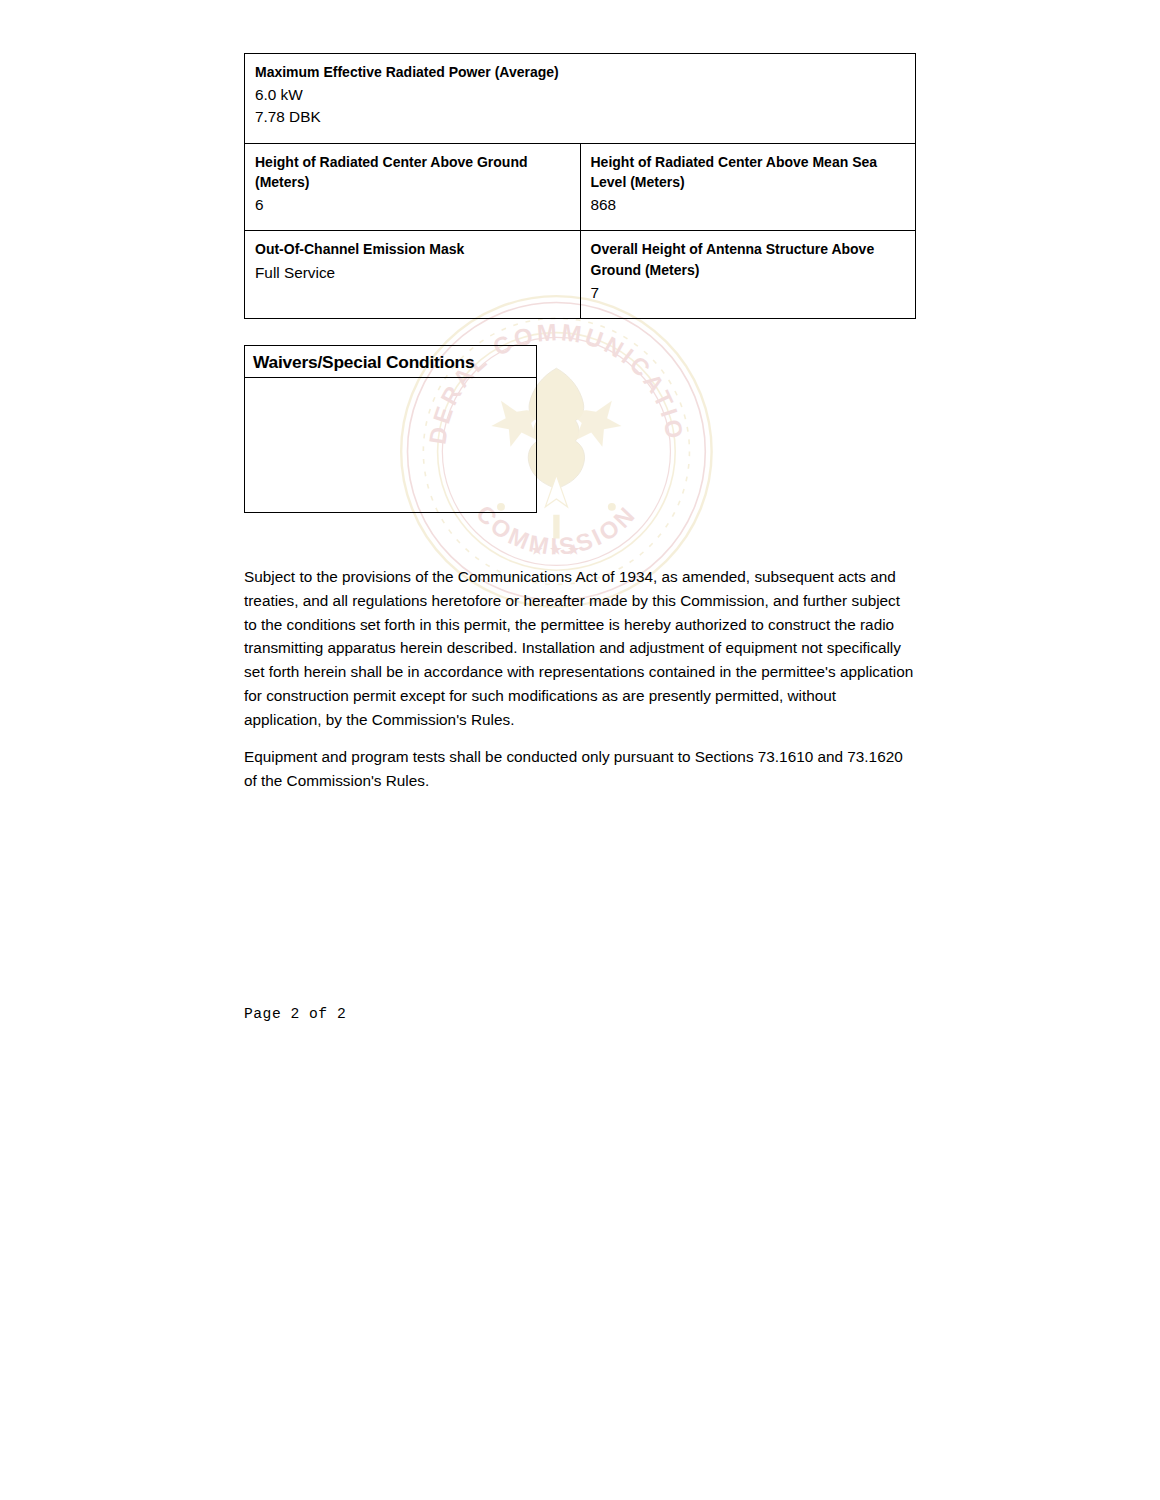FEDERAL COMMUNICATIONS COMMISSION ★ ★ ★
| Maximum Effective Radiated Power (Average) 6.0 kW 7.78 DBK |
| Height of Radiated Center Above Ground (Meters) 6 | Height of Radiated Center Above Mean Sea Level (Meters) 868 |
| Out-Of-Channel Emission Mask Full Service | Overall Height of Antenna Structure Above Ground (Meters) 7 |
Waivers/Special Conditions
Subject to the provisions of the Communications Act of 1934, as amended, subsequent acts and treaties, and all regulations heretofore or hereafter made by this Commission, and further subject to the conditions set forth in this permit, the permittee is hereby authorized to construct the radio transmitting apparatus herein described. Installation and adjustment of equipment not specifically set forth herein shall be in accordance with representations contained in the permittee's application for construction permit except for such modifications as are presently permitted, without application, by the Commission's Rules.
Equipment and program tests shall be conducted only pursuant to Sections 73.1610 and 73.1620 of the Commission's Rules.
Page 2 of 2